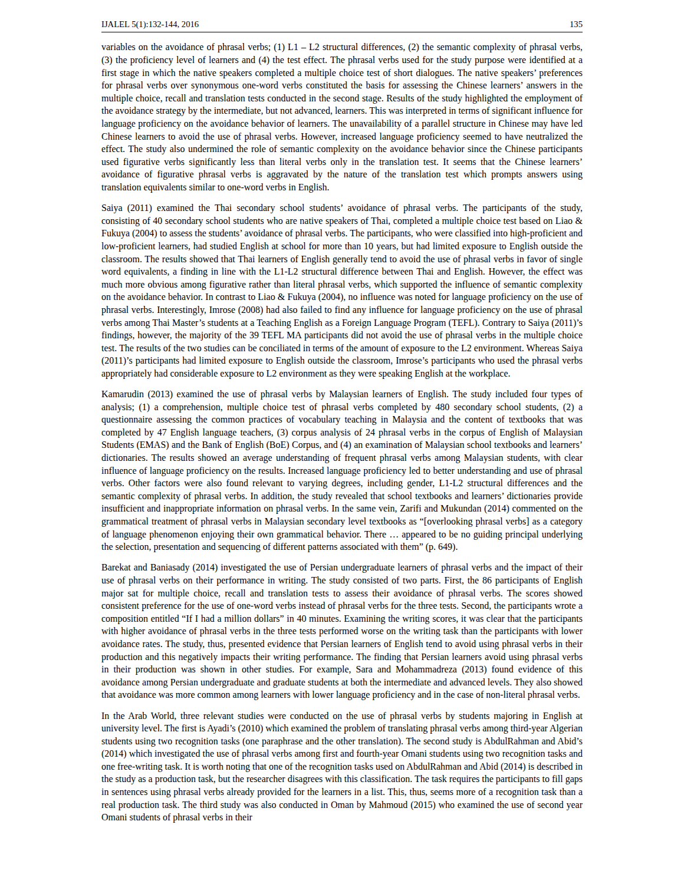IJALEL 5(1):132-144, 2016 135
variables on the avoidance of phrasal verbs; (1) L1 – L2 structural differences, (2) the semantic complexity of phrasal verbs, (3) the proficiency level of learners and (4) the test effect. The phrasal verbs used for the study purpose were identified at a first stage in which the native speakers completed a multiple choice test of short dialogues. The native speakers’ preferences for phrasal verbs over synonymous one-word verbs constituted the basis for assessing the Chinese learners’ answers in the multiple choice, recall and translation tests conducted in the second stage. Results of the study highlighted the employment of the avoidance strategy by the intermediate, but not advanced, learners. This was interpreted in terms of significant influence for language proficiency on the avoidance behavior of learners. The unavailability of a parallel structure in Chinese may have led Chinese learners to avoid the use of phrasal verbs. However, increased language proficiency seemed to have neutralized the effect. The study also undermined the role of semantic complexity on the avoidance behavior since the Chinese participants used figurative verbs significantly less than literal verbs only in the translation test. It seems that the Chinese learners’ avoidance of figurative phrasal verbs is aggravated by the nature of the translation test which prompts answers using translation equivalents similar to one-word verbs in English.
Saiya (2011) examined the Thai secondary school students’ avoidance of phrasal verbs. The participants of the study, consisting of 40 secondary school students who are native speakers of Thai, completed a multiple choice test based on Liao & Fukuya (2004) to assess the students’ avoidance of phrasal verbs. The participants, who were classified into high-proficient and low-proficient learners, had studied English at school for more than 10 years, but had limited exposure to English outside the classroom. The results showed that Thai learners of English generally tend to avoid the use of phrasal verbs in favor of single word equivalents, a finding in line with the L1-L2 structural difference between Thai and English. However, the effect was much more obvious among figurative rather than literal phrasal verbs, which supported the influence of semantic complexity on the avoidance behavior. In contrast to Liao & Fukuya (2004), no influence was noted for language proficiency on the use of phrasal verbs. Interestingly, Imrose (2008) had also failed to find any influence for language proficiency on the use of phrasal verbs among Thai Master’s students at a Teaching English as a Foreign Language Program (TEFL). Contrary to Saiya (2011)’s findings, however, the majority of the 39 TEFL MA participants did not avoid the use of phrasal verbs in the multiple choice test. The results of the two studies can be conciliated in terms of the amount of exposure to the L2 environment. Whereas Saiya (2011)’s participants had limited exposure to English outside the classroom, Imrose’s participants who used the phrasal verbs appropriately had considerable exposure to L2 environment as they were speaking English at the workplace.
Kamarudin (2013) examined the use of phrasal verbs by Malaysian learners of English. The study included four types of analysis; (1) a comprehension, multiple choice test of phrasal verbs completed by 480 secondary school students, (2) a questionnaire assessing the common practices of vocabulary teaching in Malaysia and the content of textbooks that was completed by 47 English language teachers, (3) corpus analysis of 24 phrasal verbs in the corpus of English of Malaysian Students (EMAS) and the Bank of English (BoE) Corpus, and (4) an examination of Malaysian school textbooks and learners’ dictionaries. The results showed an average understanding of frequent phrasal verbs among Malaysian students, with clear influence of language proficiency on the results. Increased language proficiency led to better understanding and use of phrasal verbs. Other factors were also found relevant to varying degrees, including gender, L1-L2 structural differences and the semantic complexity of phrasal verbs. In addition, the study revealed that school textbooks and learners’ dictionaries provide insufficient and inappropriate information on phrasal verbs. In the same vein, Zarifi and Mukundan (2014) commented on the grammatical treatment of phrasal verbs in Malaysian secondary level textbooks as “[overlooking phrasal verbs] as a category of language phenomenon enjoying their own grammatical behavior. There … appeared to be no guiding principal underlying the selection, presentation and sequencing of different patterns associated with them” (p. 649).
Barekat and Baniasady (2014) investigated the use of Persian undergraduate learners of phrasal verbs and the impact of their use of phrasal verbs on their performance in writing. The study consisted of two parts. First, the 86 participants of English major sat for multiple choice, recall and translation tests to assess their avoidance of phrasal verbs. The scores showed consistent preference for the use of one-word verbs instead of phrasal verbs for the three tests. Second, the participants wrote a composition entitled “If I had a million dollars” in 40 minutes. Examining the writing scores, it was clear that the participants with higher avoidance of phrasal verbs in the three tests performed worse on the writing task than the participants with lower avoidance rates. The study, thus, presented evidence that Persian learners of English tend to avoid using phrasal verbs in their production and this negatively impacts their writing performance. The finding that Persian learners avoid using phrasal verbs in their production was shown in other studies. For example, Sara and Mohammadreza (2013) found evidence of this avoidance among Persian undergraduate and graduate students at both the intermediate and advanced levels. They also showed that avoidance was more common among learners with lower language proficiency and in the case of non-literal phrasal verbs.
In the Arab World, three relevant studies were conducted on the use of phrasal verbs by students majoring in English at university level. The first is Ayadi’s (2010) which examined the problem of translating phrasal verbs among third-year Algerian students using two recognition tasks (one paraphrase and the other translation). The second study is AbdulRahman and Abid’s (2014) which investigated the use of phrasal verbs among first and fourth-year Omani students using two recognition tasks and one free-writing task. It is worth noting that one of the recognition tasks used on AbdulRahman and Abid (2014) is described in the study as a production task, but the researcher disagrees with this classification. The task requires the participants to fill gaps in sentences using phrasal verbs already provided for the learners in a list. This, thus, seems more of a recognition task than a real production task. The third study was also conducted in Oman by Mahmoud (2015) who examined the use of second year Omani students of phrasal verbs in their